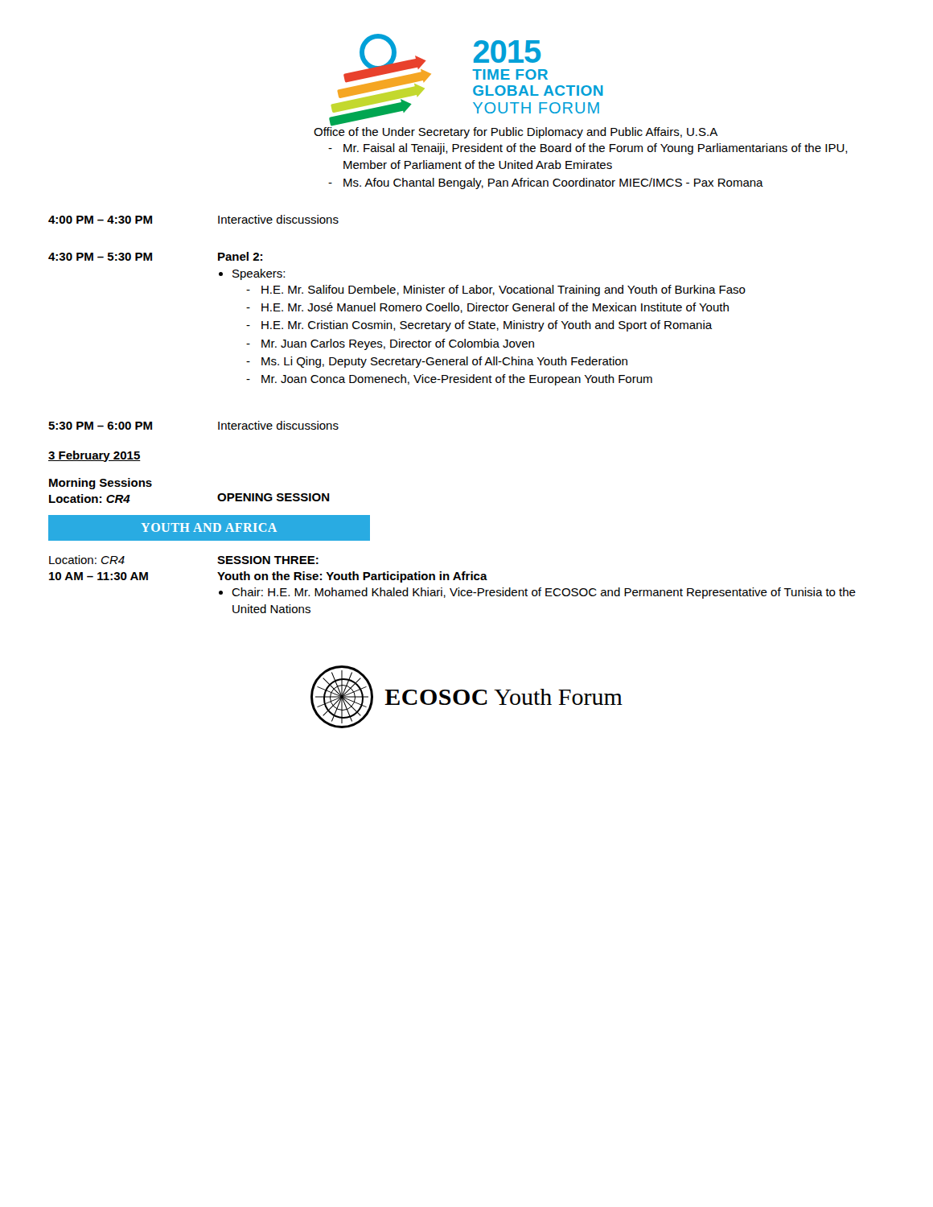2015
TIME FOR
GLOBAL ACTION
YOUTH FORUM
Office of the Under Secretary for Public Diplomacy and Public Affairs, U.S.A
Mr. Faisal al Tenaiji, President of the Board of the Forum of Young Parliamentarians of the IPU, Member of Parliament of the United Arab Emirates
Ms. Afou Chantal Bengaly, Pan African Coordinator MIEC/IMCS - Pax Romana
4:00 PM – 4:30 PM
Interactive discussions
4:30 PM – 5:30 PM
Panel 2:
Speakers:
H.E. Mr. Salifou Dembele, Minister of Labor, Vocational Training and Youth of Burkina Faso
H.E. Mr. José Manuel Romero Coello, Director General of the Mexican Institute of Youth
H.E. Mr. Cristian Cosmin, Secretary of State, Ministry of Youth and Sport of Romania
Mr. Juan Carlos Reyes, Director of Colombia Joven
Ms. Li Qing, Deputy Secretary-General of All-China Youth Federation
Mr. Joan Conca Domenech, Vice-President of the European Youth Forum
5:30 PM – 6:00 PM
Interactive discussions
3 February 2015
Morning Sessions
Location: CR4
OPENING SESSION
YOUTH AND AFRICA
Location: CR4
10 AM – 11:30 AM
SESSION THREE:
Youth on the Rise: Youth Participation in Africa
Chair: H.E. Mr. Mohamed Khaled Khiari, Vice-President of ECOSOC and Permanent Representative of Tunisia to the United Nations
ECOSOC Youth Forum